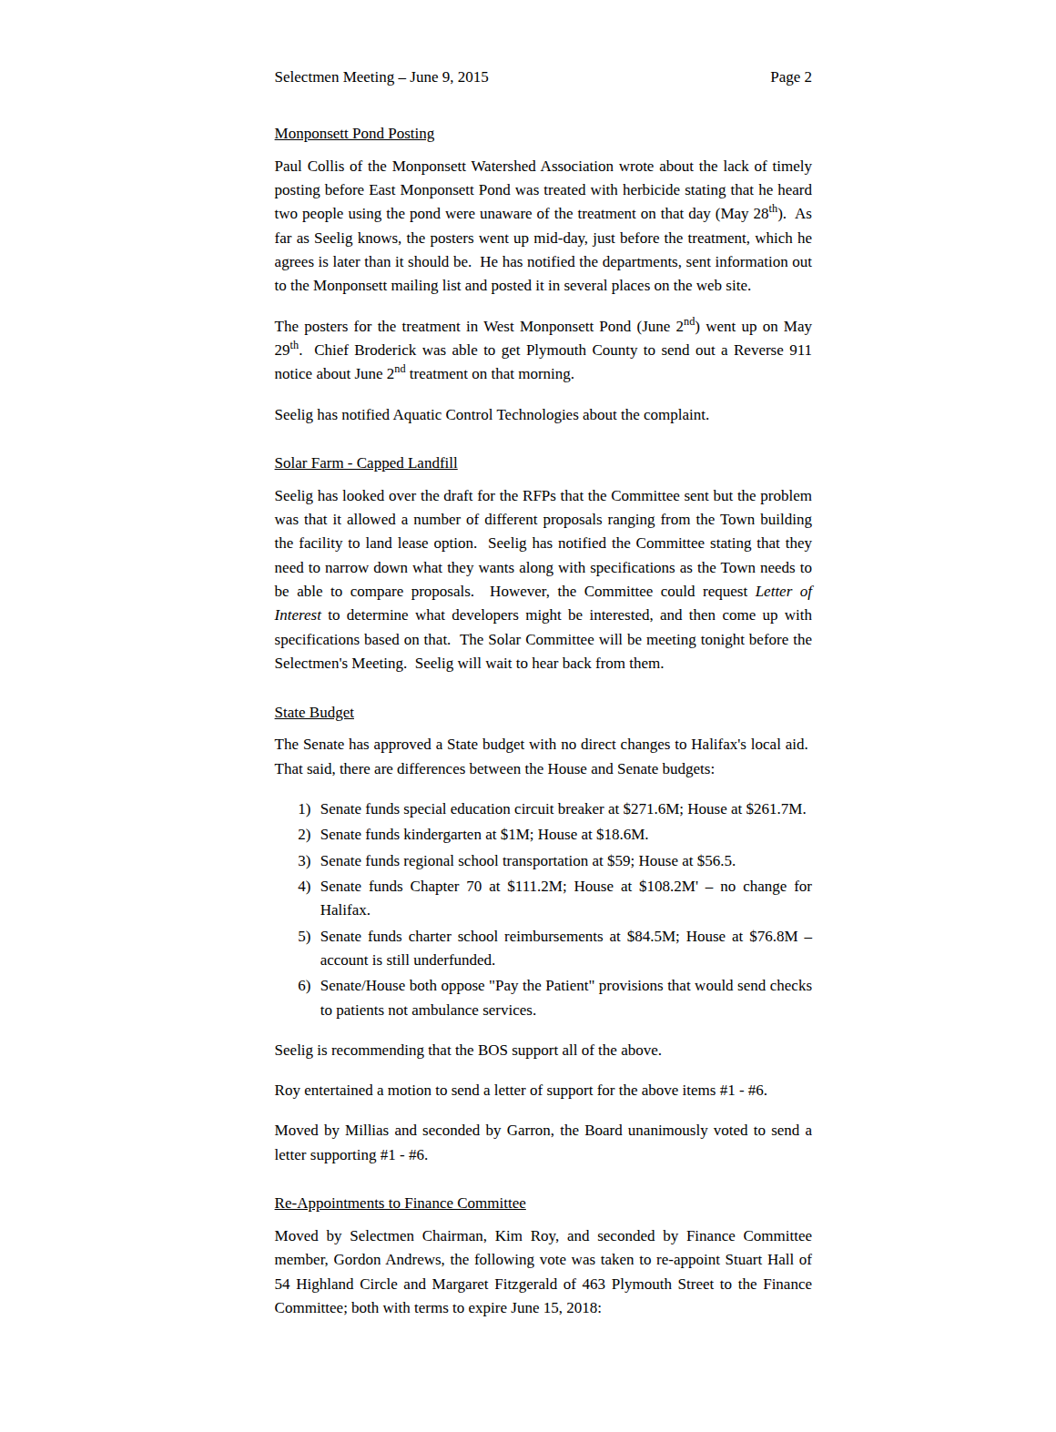Selectmen Meeting – June 9, 2015 Page 2
Monponsett Pond Posting
Paul Collis of the Monponsett Watershed Association wrote about the lack of timely posting before East Monponsett Pond was treated with herbicide stating that he heard two people using the pond were unaware of the treatment on that day (May 28th). As far as Seelig knows, the posters went up mid-day, just before the treatment, which he agrees is later than it should be. He has notified the departments, sent information out to the Monponsett mailing list and posted it in several places on the web site.
The posters for the treatment in West Monponsett Pond (June 2nd) went up on May 29th. Chief Broderick was able to get Plymouth County to send out a Reverse 911 notice about June 2nd treatment on that morning.
Seelig has notified Aquatic Control Technologies about the complaint.
Solar Farm - Capped Landfill
Seelig has looked over the draft for the RFPs that the Committee sent but the problem was that it allowed a number of different proposals ranging from the Town building the facility to land lease option. Seelig has notified the Committee stating that they need to narrow down what they wants along with specifications as the Town needs to be able to compare proposals. However, the Committee could request Letter of Interest to determine what developers might be interested, and then come up with specifications based on that. The Solar Committee will be meeting tonight before the Selectmen's Meeting. Seelig will wait to hear back from them.
State Budget
The Senate has approved a State budget with no direct changes to Halifax's local aid. That said, there are differences between the House and Senate budgets:
Senate funds special education circuit breaker at $271.6M; House at $261.7M.
Senate funds kindergarten at $1M; House at $18.6M.
Senate funds regional school transportation at $59; House at $56.5.
Senate funds Chapter 70 at $111.2M; House at $108.2M' – no change for Halifax.
Senate funds charter school reimbursements at $84.5M; House at $76.8M – account is still underfunded.
Senate/House both oppose "Pay the Patient" provisions that would send checks to patients not ambulance services.
Seelig is recommending that the BOS support all of the above.
Roy entertained a motion to send a letter of support for the above items #1 - #6.
Moved by Millias and seconded by Garron, the Board unanimously voted to send a letter supporting #1 - #6.
Re-Appointments to Finance Committee
Moved by Selectmen Chairman, Kim Roy, and seconded by Finance Committee member, Gordon Andrews, the following vote was taken to re-appoint Stuart Hall of 54 Highland Circle and Margaret Fitzgerald of 463 Plymouth Street to the Finance Committee; both with terms to expire June 15, 2018: